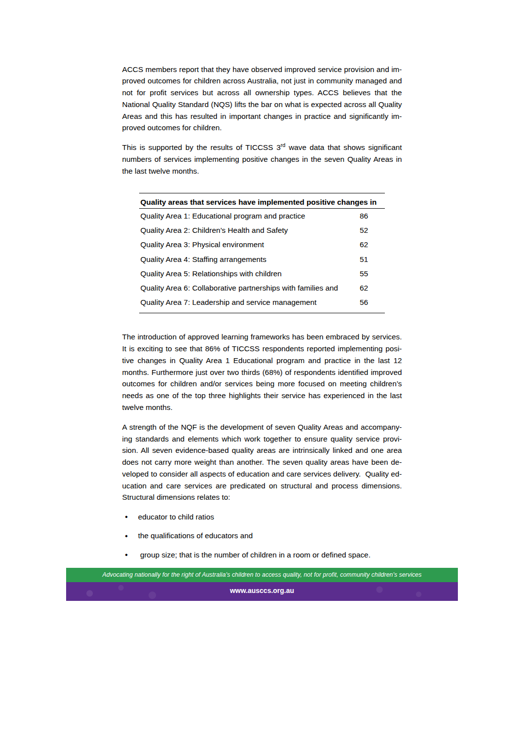ACCS members report that they have observed improved service provision and improved outcomes for children across Australia, not just in community managed and not for profit services but across all ownership types. ACCS believes that the National Quality Standard (NQS) lifts the bar on what is expected across all Quality Areas and this has resulted in important changes in practice and significantly improved outcomes for children.
This is supported by the results of TICCSS 3rd wave data that shows significant numbers of services implementing positive changes in the seven Quality Areas in the last twelve months.
| Quality areas that services have implemented positive changes in |
| --- |
| Quality Area 1: Educational program and practice | 86 |
| Quality Area 2: Children’s Health and Safety | 52 |
| Quality Area 3: Physical environment | 62 |
| Quality Area 4: Staffing arrangements | 51 |
| Quality Area 5: Relationships with children | 55 |
| Quality Area 6: Collaborative partnerships with families and communities | 62 |
| Quality Area 7: Leadership and service management | 56 |
The introduction of approved learning frameworks has been embraced by services. It is exciting to see that 86% of TICCSS respondents reported implementing positive changes in Quality Area 1 Educational program and practice in the last 12 months. Furthermore just over two thirds (68%) of respondents identified improved outcomes for children and/or services being more focused on meeting children’s needs as one of the top three highlights their service has experienced in the last twelve months.
A strength of the NQF is the development of seven Quality Areas and accompanying standards and elements which work together to ensure quality service provision. All seven evidence-based quality areas are intrinsically linked and one area does not carry more weight than another. The seven quality areas have been developed to consider all aspects of education and care services delivery. Quality education and care services are predicated on structural and process dimensions. Structural dimensions relates to:
educator to child ratios
the qualifications of educators and
group size; that is the number of children in a room or defined space.
Advocating nationally for the right of Australia's children to access quality, not for profit, community children's services
www.ausccs.org.au